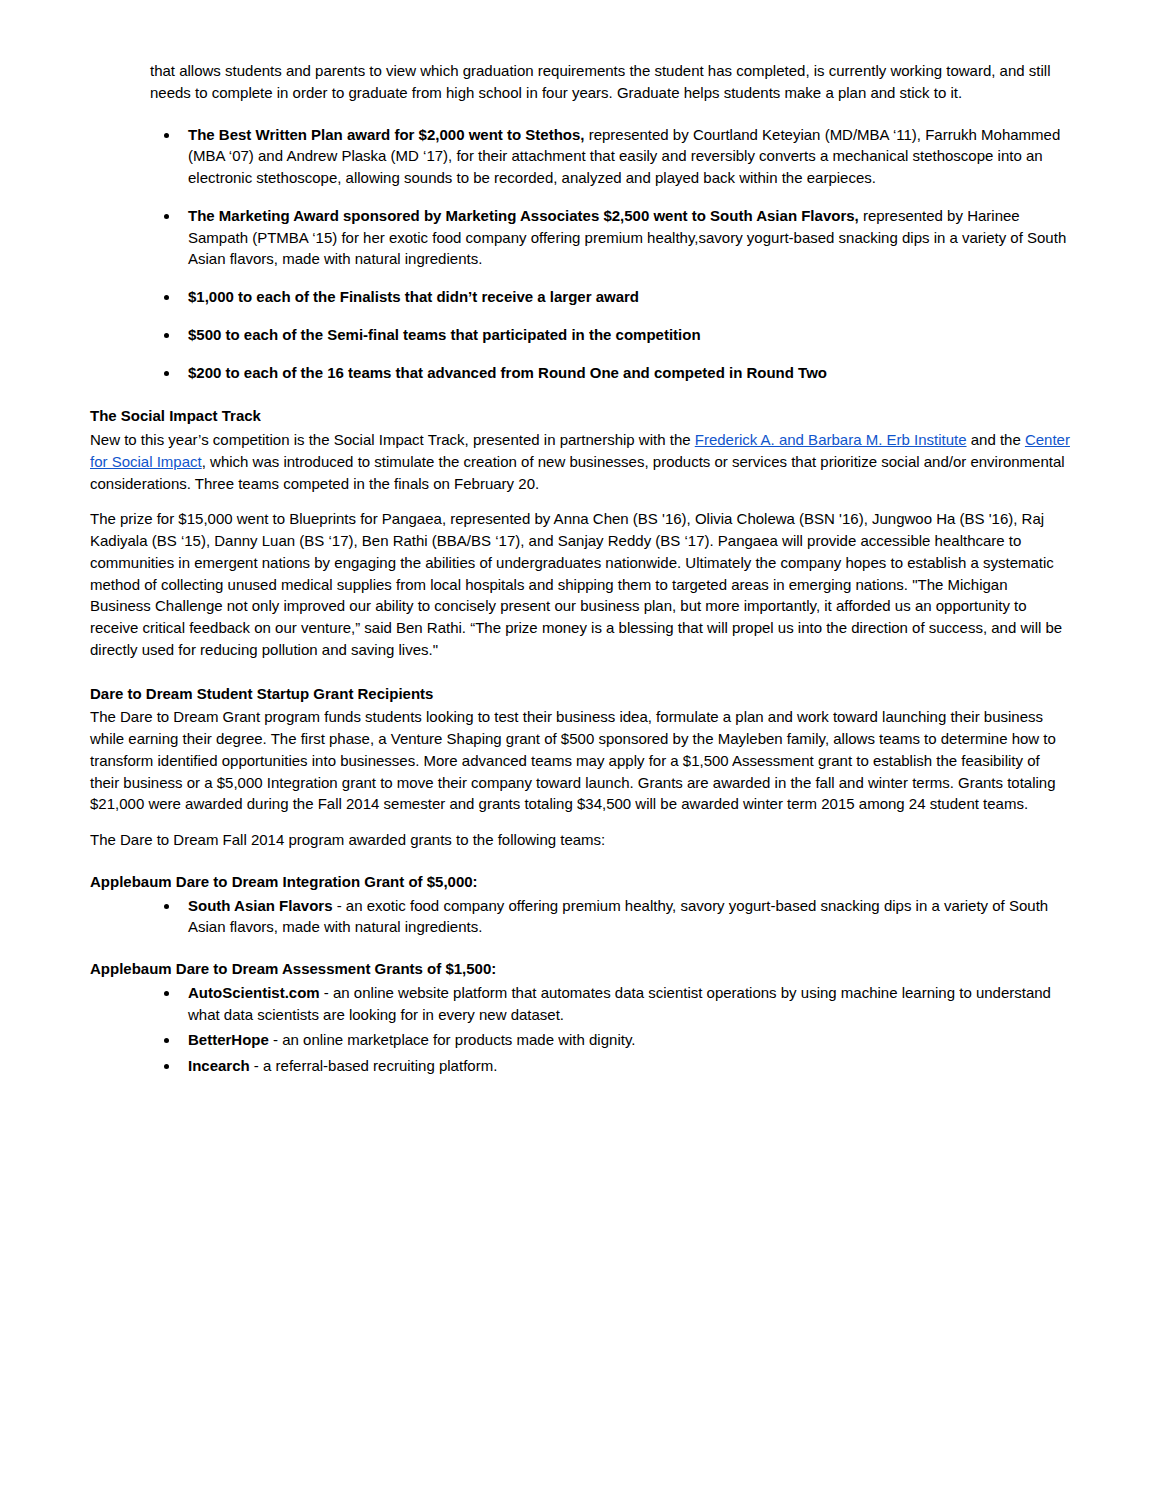that allows students and parents to view which graduation requirements the student has completed, is currently working toward, and still needs to complete in order to graduate from high school in four years. Graduate helps students make a plan and stick to it.
The Best Written Plan award for $2,000 went to Stethos, represented by Courtland Keteyian (MD/MBA ‘11), Farrukh Mohammed (MBA ‘07) and Andrew Plaska (MD ‘17), for their attachment that easily and reversibly converts a mechanical stethoscope into an electronic stethoscope, allowing sounds to be recorded, analyzed and played back within the earpieces.
The Marketing Award sponsored by Marketing Associates $2,500 went to South Asian Flavors, represented by Harinee Sampath (PTMBA ‘15) for her exotic food company offering premium healthy,savory yogurt-based snacking dips in a variety of South Asian flavors, made with natural ingredients.
$1,000 to each of the Finalists that didn’t receive a larger award
$500 to each of the Semi-final teams that participated in the competition
$200 to each of the 16 teams that advanced from Round One and competed in Round Two
The Social Impact Track
New to this year’s competition is the Social Impact Track, presented in partnership with the Frederick A. and Barbara M. Erb Institute and the Center for Social Impact, which was introduced to stimulate the creation of new businesses, products or services that prioritize social and/or environmental considerations. Three teams competed in the finals on February 20.
The prize for $15,000 went to Blueprints for Pangaea, represented by Anna Chen (BS '16), Olivia Cholewa (BSN '16), Jungwoo Ha (BS '16), Raj Kadiyala (BS ‘15), Danny Luan (BS ‘17), Ben Rathi (BBA/BS ‘17), and Sanjay Reddy (BS ‘17). Pangaea will provide accessible healthcare to communities in emergent nations by engaging the abilities of undergraduates nationwide. Ultimately the company hopes to establish a systematic method of collecting unused medical supplies from local hospitals and shipping them to targeted areas in emerging nations. "The Michigan Business Challenge not only improved our ability to concisely present our business plan, but more importantly, it afforded us an opportunity to receive critical feedback on our venture,” said Ben Rathi. “The prize money is a blessing that will propel us into the direction of success, and will be directly used for reducing pollution and saving lives."
Dare to Dream Student Startup Grant Recipients
The Dare to Dream Grant program funds students looking to test their business idea, formulate a plan and work toward launching their business while earning their degree. The first phase, a Venture Shaping grant of $500 sponsored by the Mayleben family, allows teams to determine how to transform identified opportunities into businesses. More advanced teams may apply for a $1,500 Assessment grant to establish the feasibility of their business or a $5,000 Integration grant to move their company toward launch. Grants are awarded in the fall and winter terms. Grants totaling $21,000 were awarded during the Fall 2014 semester and grants totaling $34,500 will be awarded winter term 2015 among 24 student teams.
The Dare to Dream Fall 2014 program awarded grants to the following teams:
Applebaum Dare to Dream Integration Grant of $5,000:
South Asian Flavors - an exotic food company offering premium healthy, savory yogurt-based snacking dips in a variety of South Asian flavors, made with natural ingredients.
Applebaum Dare to Dream Assessment Grants of $1,500:
AutoScientist.com - an online website platform that automates data scientist operations by using machine learning to understand what data scientists are looking for in every new dataset.
BetterHope - an online marketplace for products made with dignity.
Incearch - a referral-based recruiting platform.